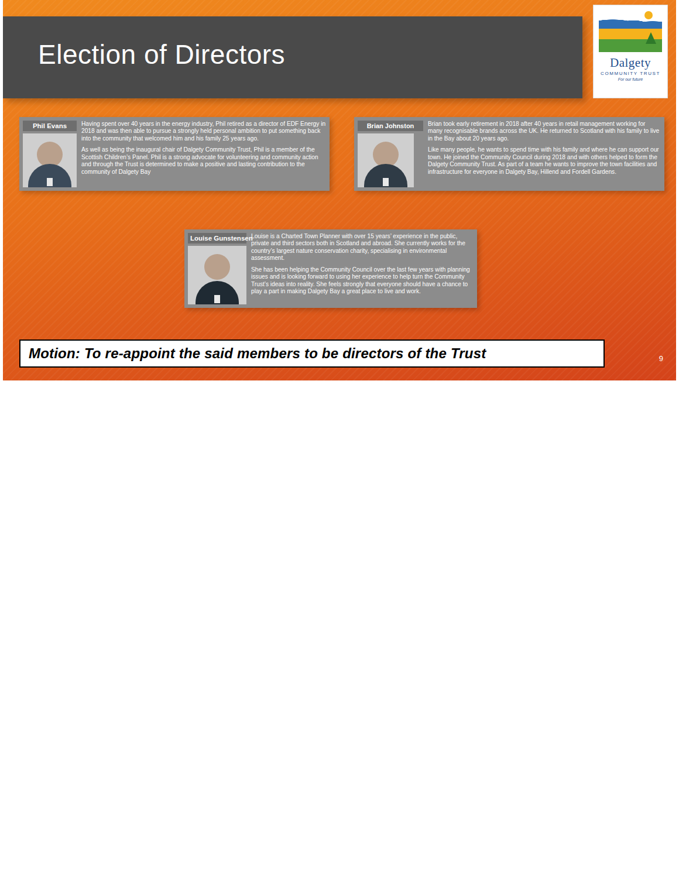Election of Directors
Dalgety
COMMUNITY TRUST
For our future
Phil Evans
Having spent over 40 years in the energy industry, Phil retired as a director of EDF Energy in 2018 and was then able to pursue a strongly held personal ambition to put something back into the community that welcomed him and his family 25 years ago.
As well as being the inaugural chair of Dalgety Community Trust, Phil is a member of the Scottish Children’s Panel. Phil is a strong advocate for volunteering and community action and through the Trust is determined to make a positive and lasting contribution to the community of Dalgety Bay
Brian Johnston
Brian took early retirement in 2018 after 40 years in retail management working for many recognisable brands across the UK. He returned to Scotland with his family to live in the Bay about 20 years ago.
Like many people, he wants to spend time with his family and where he can support our town. He joined the Community Council during 2018 and with others helped to form the Dalgety Community Trust. As part of a team he wants to improve the town facilities and infrastructure for everyone in Dalgety Bay, Hillend and Fordell Gardens.
Louise Gunstensen
Louise is a Charted Town Planner with over 15 years’ experience in the public, private and third sectors both in Scotland and abroad. She currently works for the country’s largest nature conservation charity, specialising in environmental assessment.
She has been helping the Community Council over the last few years with planning issues and is looking forward to using her experience to help turn the Community Trust’s ideas into reality. She feels strongly that everyone should have a chance to play a part in making Dalgety Bay a great place to live and work.
Motion: To re-appoint the said members to be directors of the Trust
9